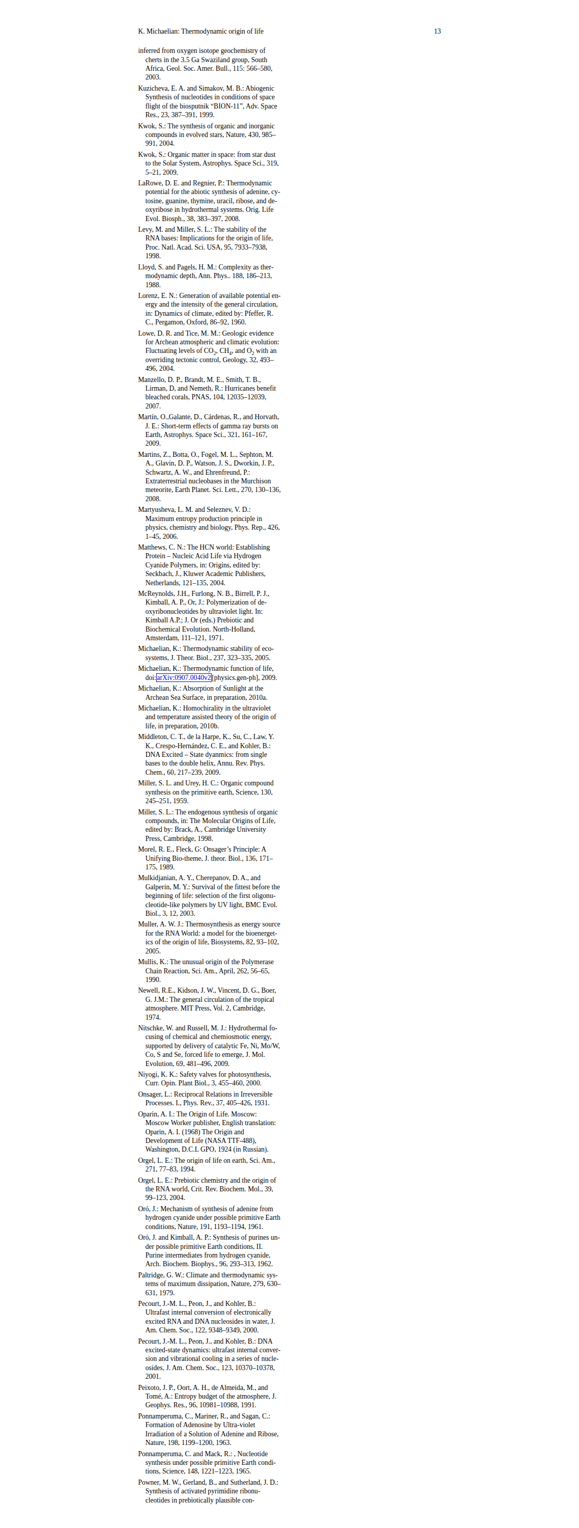K. Michaelian: Thermodynamic origin of life 13
inferred from oxygen isotope geochemistry of cherts in the 3.5 Ga Swaziland group, South Africa, Geol. Soc. Amer. Bull., 115: 566–580, 2003.
Kuzicheva, E. A. and Simakov, M. B.: Abiogenic Synthesis of nucleotides in conditions of space flight of the biosputnik “BION-11”, Adv. Space Res., 23, 387–391, 1999.
Kwok, S.: The synthesis of organic and inorganic compounds in evolved stars, Nature, 430, 985–991, 2004.
Kwok, S.: Organic matter in space: from star dust to the Solar System, Astrophys. Space Sci., 319, 5–21, 2009.
LaRowe, D. E. and Regnier, P.: Thermodynamic potential for the abiotic synthesis of adenine, cytosine, guanine, thymine, uracil, ribose, and deoxyribose in hydrothermal systems. Orig. Life Evol. Biosph., 38, 383–397, 2008.
Levy, M. and Miller, S. L.: The stability of the RNA bases: Implications for the origin of life, Proc. Natl. Acad. Sci. USA, 95, 7933–7938, 1998.
Lloyd, S. and Pagels, H. M.: Complexity as thermodynamic depth, Ann. Phys.. 188, 186–213, 1988.
Lorenz, E. N.: Generation of available potential energy and the intensity of the general circulation, in: Dynamics of climate, edited by: Pfeffer, R. C., Pergamon, Oxford, 86–92, 1960.
Lowe, D. R. and Tice, M. M.: Geologic evidence for Archean atmospheric and climatic evolution: Fluctuating levels of CO2, CH4, and O2 with an overriding tectonic control, Geology, 32, 493–496, 2004.
Manzello, D. P., Brandt, M. E., Smith, T. B., Lirman, D, and Nemeth, R.: Hurricanes benefit bleached corals, PNAS, 104, 12035–12039, 2007.
Martín, O.,Galante, D., Cárdenas, R., and Horvath, J. E.: Short-term effects of gamma ray bursts on Earth, Astrophys. Space Sci., 321, 161–167, 2009.
Martins, Z., Botta, O., Fogel, M. L., Sephton, M. A., Glavin, D. P., Watson, J. S., Dworkin, J. P., Schwartz, A. W., and Ehrenfreund, P.: Extraterrestrial nucleobases in the Murchison meteorite, Earth Planet. Sci. Lett., 270, 130–136, 2008.
Martyusheva, L. M. and Seleznev, V. D.: Maximum entropy production principle in physics, chemistry and biology, Phys. Rep., 426, 1–45, 2006.
Matthews, C. N.: The HCN world: Establishing Protein – Nucleic Acid Life via Hydrogen Cyanide Polymers, in: Origins, edited by: Seckbach, J., Kluwer Academic Publishers, Netherlands, 121–135, 2004.
McReynolds, J.H., Furlong, N. B., Birrell, P. J., Kimball, A. P., Or, J.: Polymerization of deoxyribonucleotides by ultraviolet light. In: Kimball A.P.; J. Or (eds.) Prebiotic and Biochemical Evolution. North-Holland, Amsterdam, 111–121, 1971.
Michaelian, K.: Thermodynamic stability of ecosystems, J. Theor. Biol., 237, 323–335, 2005.
Michaelian, K.: Thermodynamic function of life, doi:arXiv:0907.0040v2[physics.gen-ph], 2009.
Michaelian, K.: Absorption of Sunlight at the Archean Sea Surface, in preparation, 2010a.
Michaelian, K.: Homochirality in the ultraviolet and temperature assisted theory of the origin of life, in preparation, 2010b.
Middleton, C. T., de la Harpe, K., Su, C., Law, Y. K., Crespo-Hernández, C. E., and Kohler, B.: DNA Excited – State dyanmics: from single bases to the double helix, Annu. Rev. Phys. Chem., 60, 217–239, 2009.
Miller, S. L. and Urey, H. C.: Organic compound synthesis on the primitive earth, Science, 130, 245–251, 1959.
Miller, S. L.: The endogenous synthesis of organic compounds, in: The Molecular Origins of Life, edited by: Brack, A., Cambridge University Press, Cambridge, 1998.
Morel, R. E., Fleck, G: Onsager’s Principle: A Unifying Bio-theme, J. theor. Biol., 136, 171–175, 1989.
Mulkidjanian, A. Y., Cherepanov, D. A., and Galperin, M. Y.: Survival of the fittest before the beginning of life: selection of the first oligonucleotide-like polymers by UV light, BMC Evol. Biol., 3, 12, 2003.
Muller, A. W. J.: Thermosynthesis as energy source for the RNA World: a model for the bioenergetics of the origin of life, Biosystems, 82, 93–102, 2005.
Mullis, K.: The unusual origin of the Polymerase Chain Reaction, Sci. Am., April, 262, 56–65, 1990.
Newell, R.E., Kidson, J. W., Vincent, D. G., Boer, G. J.M.: The general circulation of the tropical atmosphere. MIT Press, Vol. 2, Cambridge, 1974.
Nitschke, W. and Russell, M. J.: Hydrothermal focusing of chemical and chemiosmotic energy, supported by delivery of catalytic Fe, Ni, Mo/W, Co, S and Se, forced life to emerge, J. Mol. Evolution, 69, 481–496, 2009.
Niyogi, K. K.: Safety valves for photosynthesis, Curr. Opin. Plant Biol., 3, 455–460, 2000.
Onsager, L.: Reciprocal Relations in Irreversible Processes. I., Phys. Rev., 37, 405–426, 1931.
Oparin, A. I.: The Origin of Life. Moscow: Moscow Worker publisher, English translation: Oparin, A. I. (1968) The Origin and Development of Life (NASA TTF-488), Washington, D.C.L GPO, 1924 (in Russian).
Orgel, L. E.: The origin of life on earth, Sci. Am., 271, 77–83, 1994.
Orgel, L. E.: Prebiotic chemistry and the origin of the RNA world, Crit. Rev. Biochem. Mol., 39, 99–123, 2004.
Oró, J.: Mechanism of synthesis of adenine from hydrogen cyanide under possible primitive Earth conditions, Nature, 191, 1193–1194, 1961.
Oró, J. and Kimball, A. P.: Synthesis of purines under possible primitive Earth conditions, II. Purine intermediates from hydrogen cyanide, Arch. Biochem. Biophys., 96, 293–313, 1962.
Paltridge, G. W.: Climate and thermodynamic systems of maximum dissipation, Nature, 279, 630–631, 1979.
Pecourt, J.-M. L., Peon, J., and Kohler, B.: Ultrafast internal conversion of electronically excited RNA and DNA nucleosides in water, J. Am. Chem. Soc., 122, 9348–9349, 2000.
Pecourt, J.-M. L., Peon, J., and Kohler, B.: DNA excited-state dynamics: ultrafast internal conversion and vibrational cooling in a series of nucleosides, J. Am. Chem. Soc., 123, 10370–10378, 2001.
Peixoto, J. P., Oort, A. H., de Almeida, M., and Tomé, A.: Entropy budget of the atmosphere, J. Geophys. Res., 96, 10981–10988, 1991.
Ponnamperuma, C., Mariner, R., and Sagan, C.: Formation of Adenosine by Ultra-violet Irradiation of a Solution of Adenine and Ribose, Nature, 198, 1199–1200, 1963.
Ponnamperuma, C. and Mack, R.: , Nucleotide synthesis under possible primitive Earth conditions, Science, 148, 1221–1223, 1965.
Powner, M. W., Gerland, B., and Sutherland, J. D.: Synthesis of activated pyrimidine ribonucleotides in prebiotically plausible con-